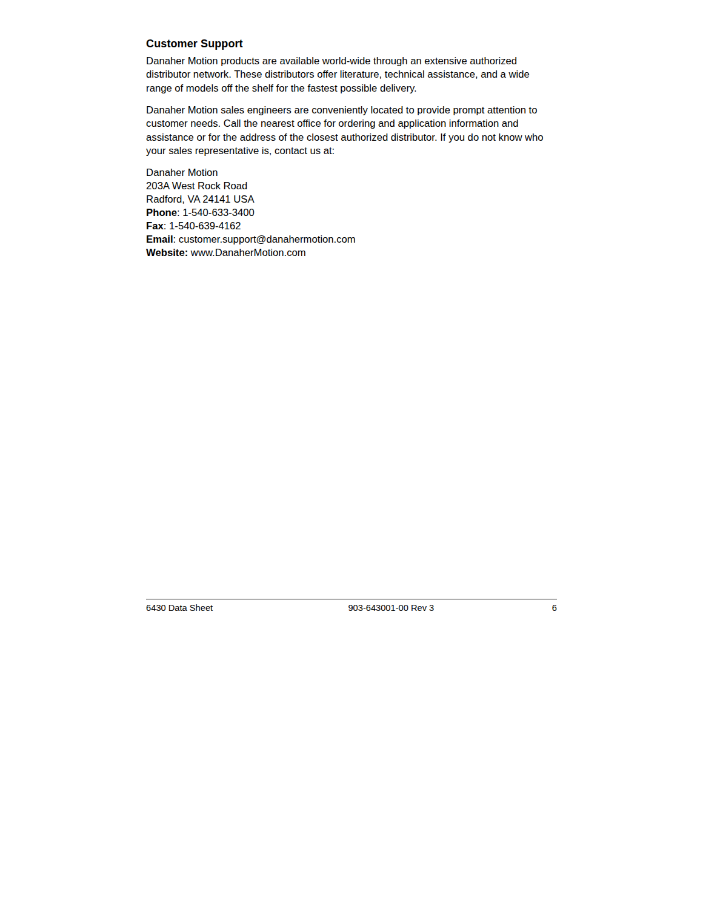Customer Support
Danaher Motion products are available world-wide through an extensive authorized distributor network. These distributors offer literature, technical assistance, and a wide range of models off the shelf for the fastest possible delivery.
Danaher Motion sales engineers are conveniently located to provide prompt attention to customer needs. Call the nearest office for ordering and application information and assistance or for the address of the closest authorized distributor. If you do not know who your sales representative is, contact us at:
Danaher Motion
203A West Rock Road
Radford, VA 24141 USA
Phone: 1-540-633-3400
Fax: 1-540-639-4162
Email: customer.support@danahermotion.com
Website: www.DanaherMotion.com
6430 Data Sheet
903-643001-00 Rev 3
6